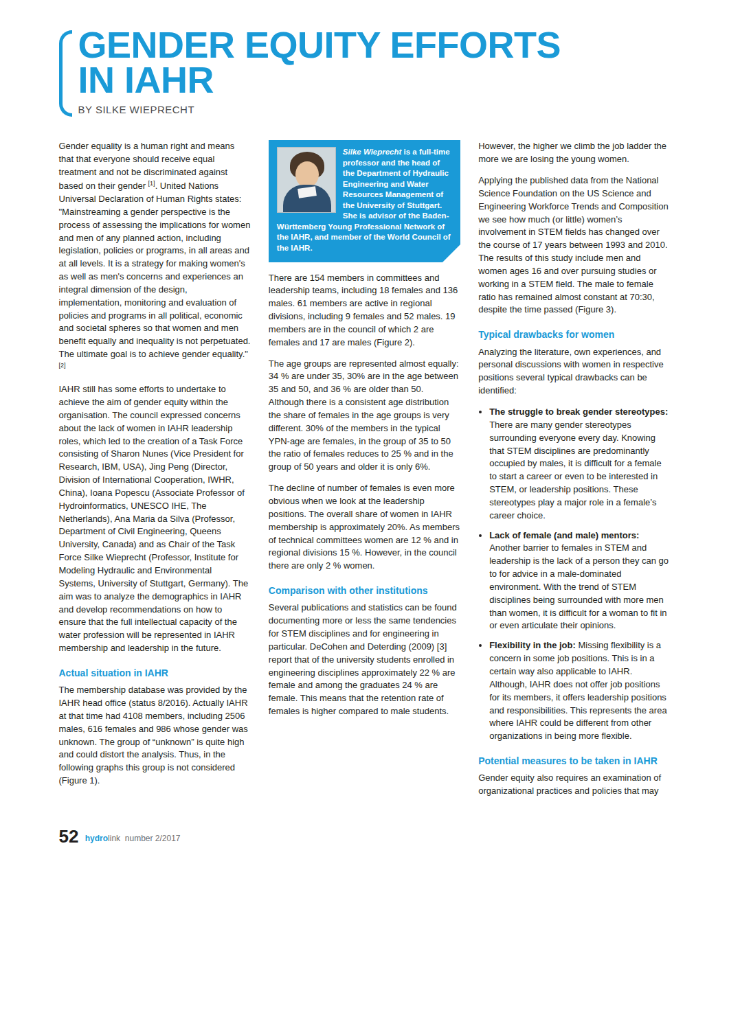Gender equity efforts
in IAHR
by Silke Wieprecht
Gender equality is a human right and means that that everyone should receive equal treatment and not be discriminated against based on their gender [1]. United Nations Universal Declaration of Human Rights states: "Mainstreaming a gender perspective is the process of assessing the implications for women and men of any planned action, including legislation, policies or programs, in all areas and at all levels. It is a strategy for making women's as well as men's concerns and experiences an integral dimension of the design, implementation, monitoring and evaluation of policies and programs in all political, economic and societal spheres so that women and men benefit equally and inequality is not perpetuated. The ultimate goal is to achieve gender equality." [2]
IAHR still has some efforts to undertake to achieve the aim of gender equity within the organisation. The council expressed concerns about the lack of women in IAHR leadership roles, which led to the creation of a Task Force consisting of Sharon Nunes (Vice President for Research, IBM, USA), Jing Peng (Director, Division of International Cooperation, IWHR, China), Ioana Popescu (Associate Professor of Hydroinformatics, UNESCO IHE, The Netherlands), Ana Maria da Silva (Professor, Department of Civil Engineering, Queens University, Canada) and as Chair of the Task Force Silke Wieprecht (Professor, Institute for Modeling Hydraulic and Environmental Systems, University of Stuttgart, Germany). The aim was to analyze the demographics in IAHR and develop recommendations on how to ensure that the full intellectual capacity of the water profession will be represented in IAHR membership and leadership in the future.
Actual situation in IAHR
The membership database was provided by the IAHR head office (status 8/2016). Actually IAHR at that time had 4108 members, including 2506 males, 616 females and 986 whose gender was unknown. The group of “unknown” is quite high and could distort the analysis. Thus, in the following graphs this group is not considered (Figure 1).
Silke Wieprecht is a full-time professor and the head of the Department of Hydraulic Engineering and Water Resources Management of the University of Stuttgart. She is advisor of the Baden-Württemberg Young Professional Network of the IAHR, and member of the World Council of the IAHR.
There are 154 members in committees and leadership teams, including 18 females and 136 males. 61 members are active in regional divisions, including 9 females and 52 males. 19 members are in the council of which 2 are females and 17 are males (Figure 2).
The age groups are represented almost equally: 34 % are under 35, 30% are in the age between 35 and 50, and 36 % are older than 50. Although there is a consistent age distribution the share of females in the age groups is very different. 30% of the members in the typical YPN-age are females, in the group of 35 to 50 the ratio of females reduces to 25 % and in the group of 50 years and older it is only 6%.
The decline of number of females is even more obvious when we look at the leadership positions. The overall share of women in IAHR membership is approximately 20%. As members of technical committees women are 12 % and in regional divisions 15 %. However, in the council there are only 2 % women.
Comparison with other institutions
Several publications and statistics can be found documenting more or less the same tendencies for STEM disciplines and for engineering in particular. DeCohen and Deterding (2009) [3] report that of the university students enrolled in engineering disciplines approximately 22 % are female and among the graduates 24 % are female. This means that the retention rate of females is higher compared to male students.
However, the higher we climb the job ladder the more we are losing the young women.
Applying the published data from the National Science Foundation on the US Science and Engineering Workforce Trends and Composition we see how much (or little) women’s involvement in STEM fields has changed over the course of 17 years between 1993 and 2010. The results of this study include men and women ages 16 and over pursuing studies or working in a STEM field. The male to female ratio has remained almost constant at 70:30, despite the time passed (Figure 3).
Typical drawbacks for women
Analyzing the literature, own experiences, and personal discussions with women in respective positions several typical drawbacks can be identified:
The struggle to break gender stereotypes: There are many gender stereotypes surrounding everyone every day. Knowing that STEM disciplines are predominantly occupied by males, it is difficult for a female to start a career or even to be interested in STEM, or leadership positions. These stereotypes play a major role in a female’s career choice.
Lack of female (and male) mentors: Another barrier to females in STEM and leadership is the lack of a person they can go to for advice in a male-dominated environment. With the trend of STEM disciplines being surrounded with more men than women, it is difficult for a woman to fit in or even articulate their opinions.
Flexibility in the job: Missing flexibility is a concern in some job positions. This is in a certain way also applicable to IAHR. Although, IAHR does not offer job positions for its members, it offers leadership positions and responsibilities. This represents the area where IAHR could be different from other organizations in being more flexible.
Potential measures to be taken in IAHR
Gender equity also requires an examination of organizational practices and policies that may
52 hydrolink number 2/2017